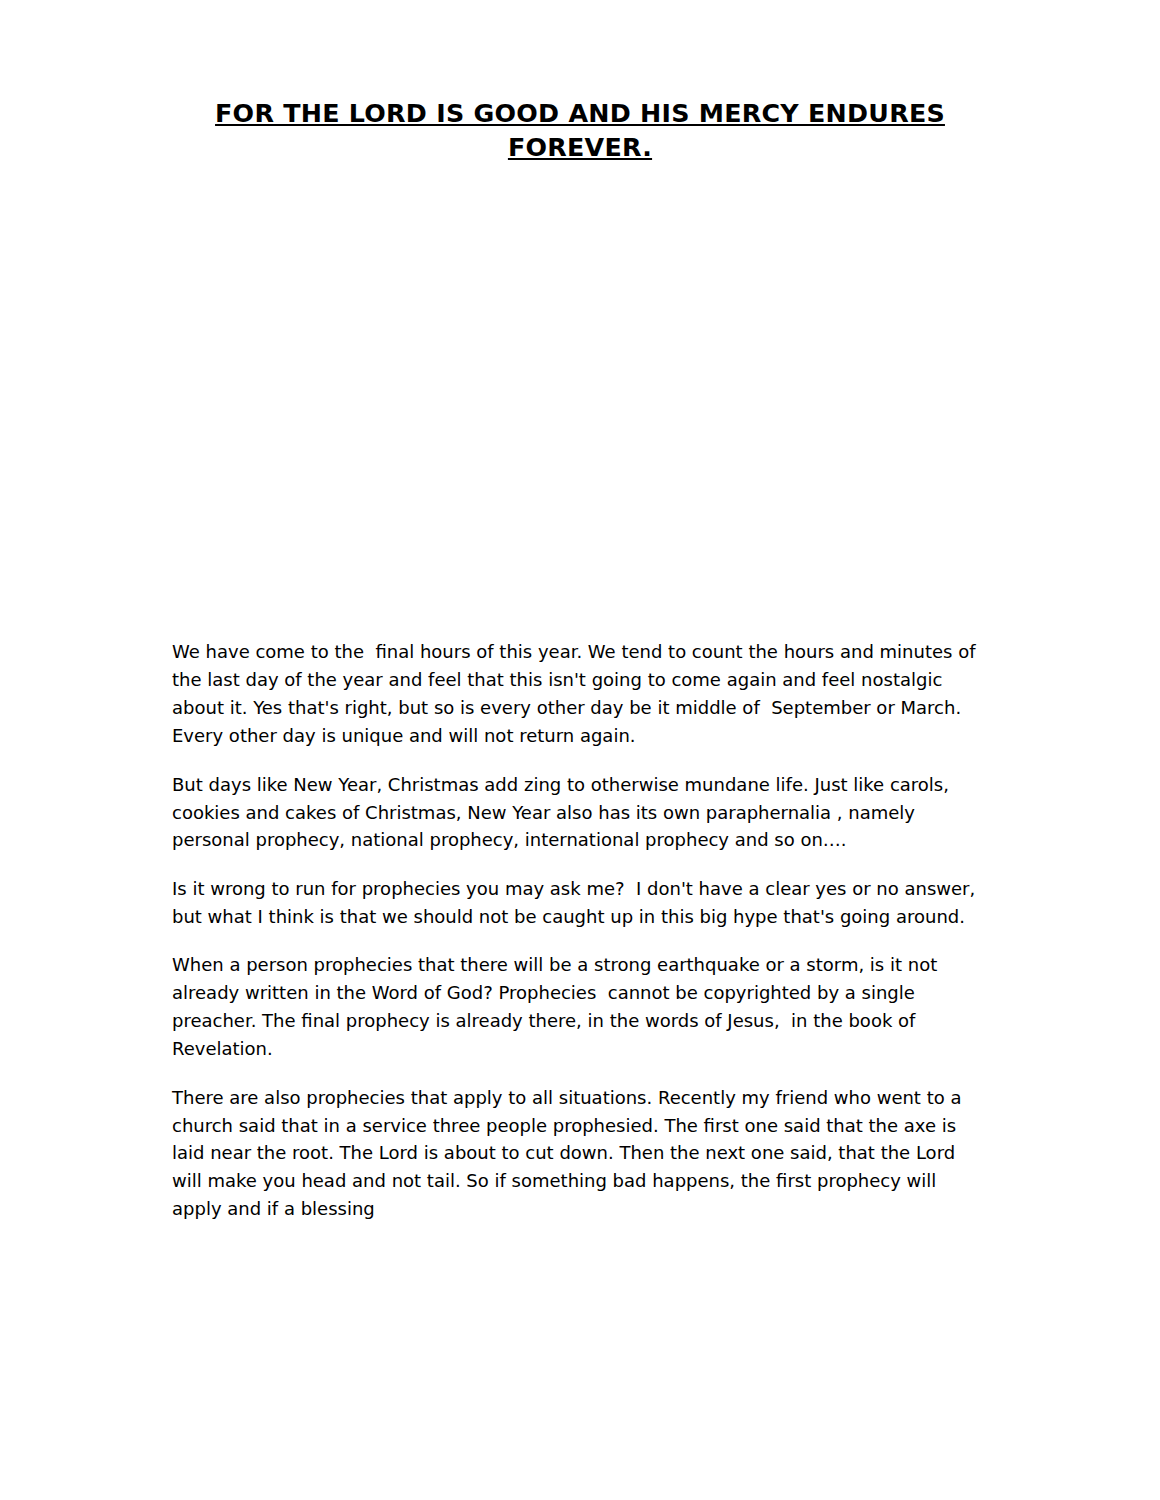For the Lord is Good and His Mercy Endures Forever.
We have come to the final hours of this year. We tend to count the hours and minutes of the last day of the year and feel that this isn't going to come again and feel nostalgic about it. Yes that's right, but so is every other day be it middle of September or March. Every other day is unique and will not return again.
But days like New Year, Christmas add zing to otherwise mundane life. Just like carols, cookies and cakes of Christmas, New Year also has its own paraphernalia , namely personal prophecy, national prophecy, international prophecy and so on….
Is it wrong to run for prophecies you may ask me? I don't have a clear yes or no answer, but what I think is that we should not be caught up in this big hype that's going around.
When a person prophecies that there will be a strong earthquake or a storm, is it not already written in the Word of God? Prophecies cannot be copyrighted by a single preacher. The final prophecy is already there, in the words of Jesus, in the book of Revelation.
There are also prophecies that apply to all situations. Recently my friend who went to a church said that in a service three people prophesied. The first one said that the axe is laid near the root. The Lord is about to cut down. Then the next one said, that the Lord will make you head and not tail. So if something bad happens, the first prophecy will apply and if a blessing